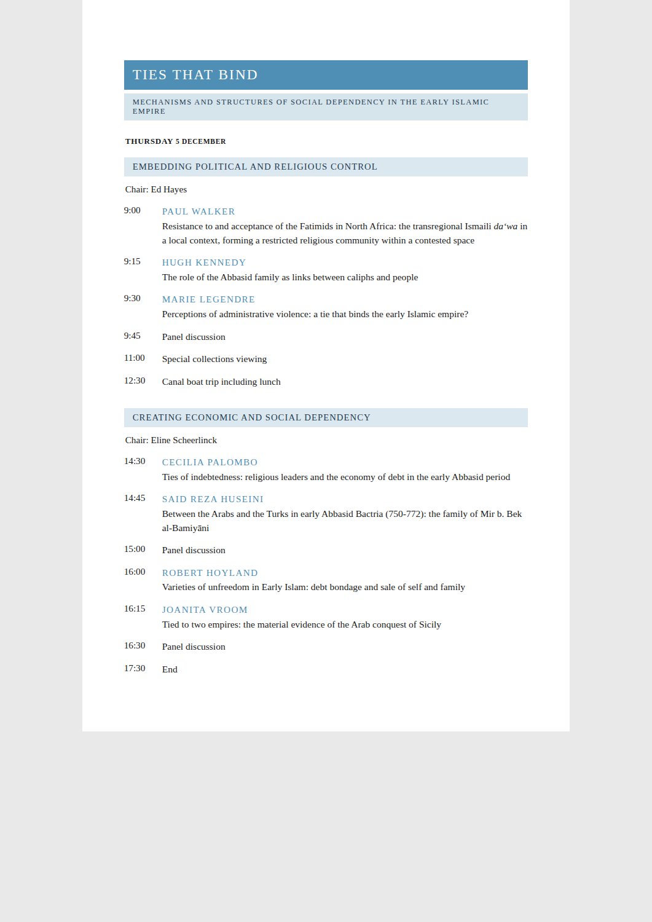Ties That Bind
Mechanisms and structures of social dependency in the early Islamic empire
Thursday 5 December
Embedding political and religious control
Chair: Ed Hayes
| 9:00 | Paul Walker Resistance to and acceptance of the Fatimids in North Africa: the transregional Ismaili da‘wa in a local context, forming a restricted religious community within a contested space |
| 9:15 | Hugh Kennedy The role of the Abbasid family as links between caliphs and people |
| 9:30 | Marie Legendre Perceptions of administrative violence: a tie that binds the early Islamic empire? |
| 9:45 | Panel discussion |
| 11:00 | Special collections viewing |
| 12:30 | Canal boat trip including lunch |
Creating economic and social dependency
Chair: Eline Scheerlinck
| 14:30 | Cecilia Palombo Ties of indebtedness: religious leaders and the economy of debt in the early Abbasid period |
| 14:45 | Said Reza Huseini Between the Arabs and the Turks in early Abbasid Bactria (750-772): the family of Mir b. Bek al-Bamiyāni |
| 15:00 | Panel discussion |
| 16:00 | Robert Hoyland Varieties of unfreedom in Early Islam: debt bondage and sale of self and family |
| 16:15 | Joanita Vroom Tied to two empires: the material evidence of the Arab conquest of Sicily |
| 16:30 | Panel discussion |
| 17:30 | End |